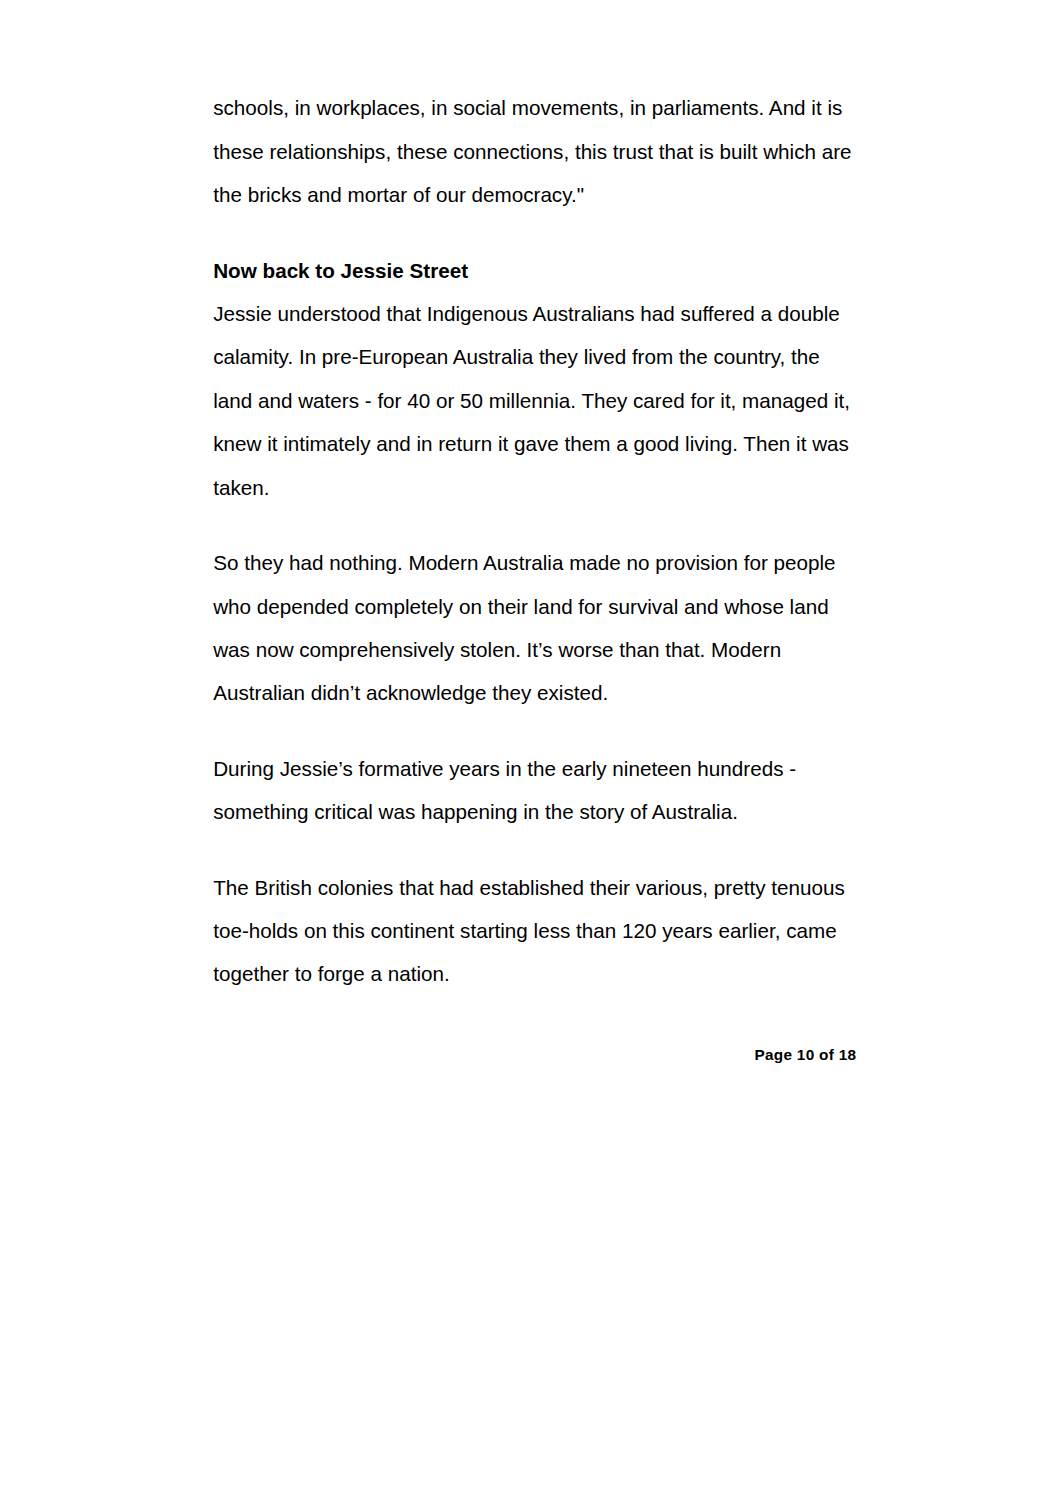schools, in workplaces, in social movements, in parliaments. And it is these relationships, these connections, this trust that is built which are the bricks and mortar of our democracy."
Now back to Jessie Street
Jessie understood that Indigenous Australians had suffered a double calamity. In pre-European Australia they lived from the country, the land and waters - for 40 or 50 millennia. They cared for it, managed it, knew it intimately and in return it gave them a good living. Then it was taken.
So they had nothing. Modern Australia made no provision for people who depended completely on their land for survival and whose land was now comprehensively stolen. It’s worse than that. Modern Australian didn’t acknowledge they existed.
During Jessie’s formative years in the early nineteen hundreds - something critical was happening in the story of Australia.
The British colonies that had established their various, pretty tenuous toe-holds on this continent starting less than 120 years earlier, came together to forge a nation.
Page 10 of 18